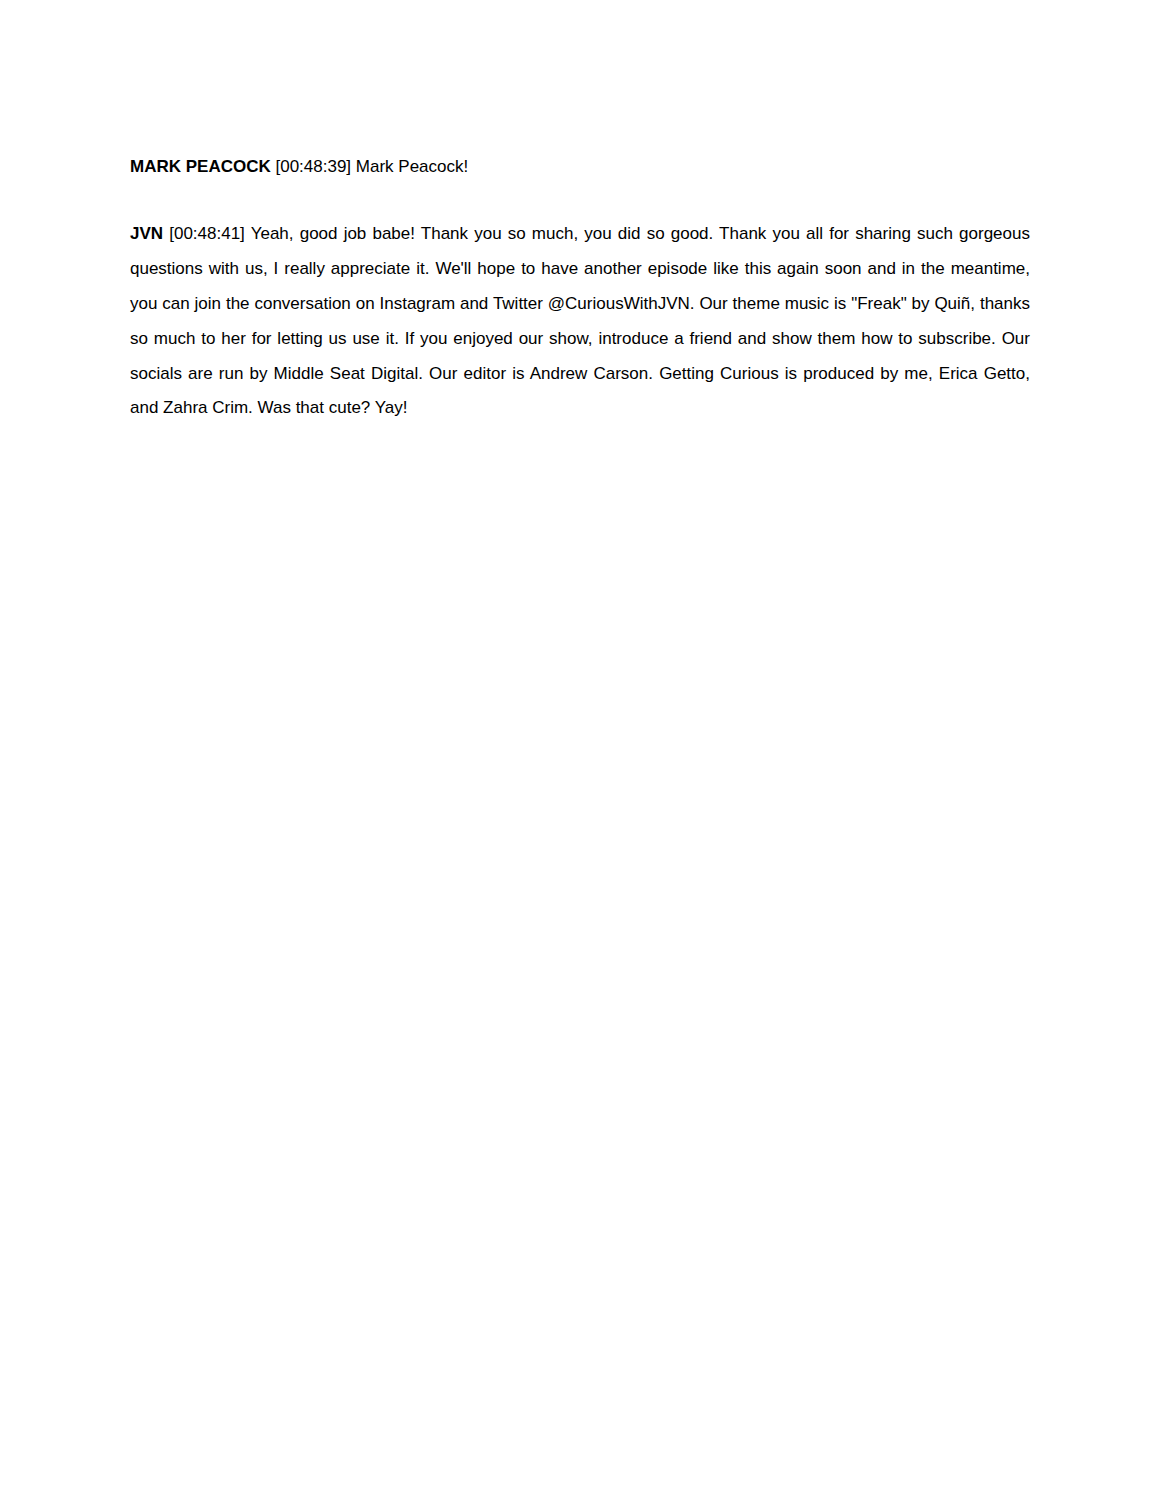MARK PEACOCK [00:48:39] Mark Peacock!
JVN [00:48:41] Yeah, good job babe! Thank you so much, you did so good. Thank you all for sharing such gorgeous questions with us, I really appreciate it. We'll hope to have another episode like this again soon and in the meantime, you can join the conversation on Instagram and Twitter @CuriousWithJVN. Our theme music is "Freak" by Quiñ, thanks so much to her for letting us use it. If you enjoyed our show, introduce a friend and show them how to subscribe. Our socials are run by Middle Seat Digital. Our editor is Andrew Carson. Getting Curious is produced by me, Erica Getto, and Zahra Crim. Was that cute? Yay!